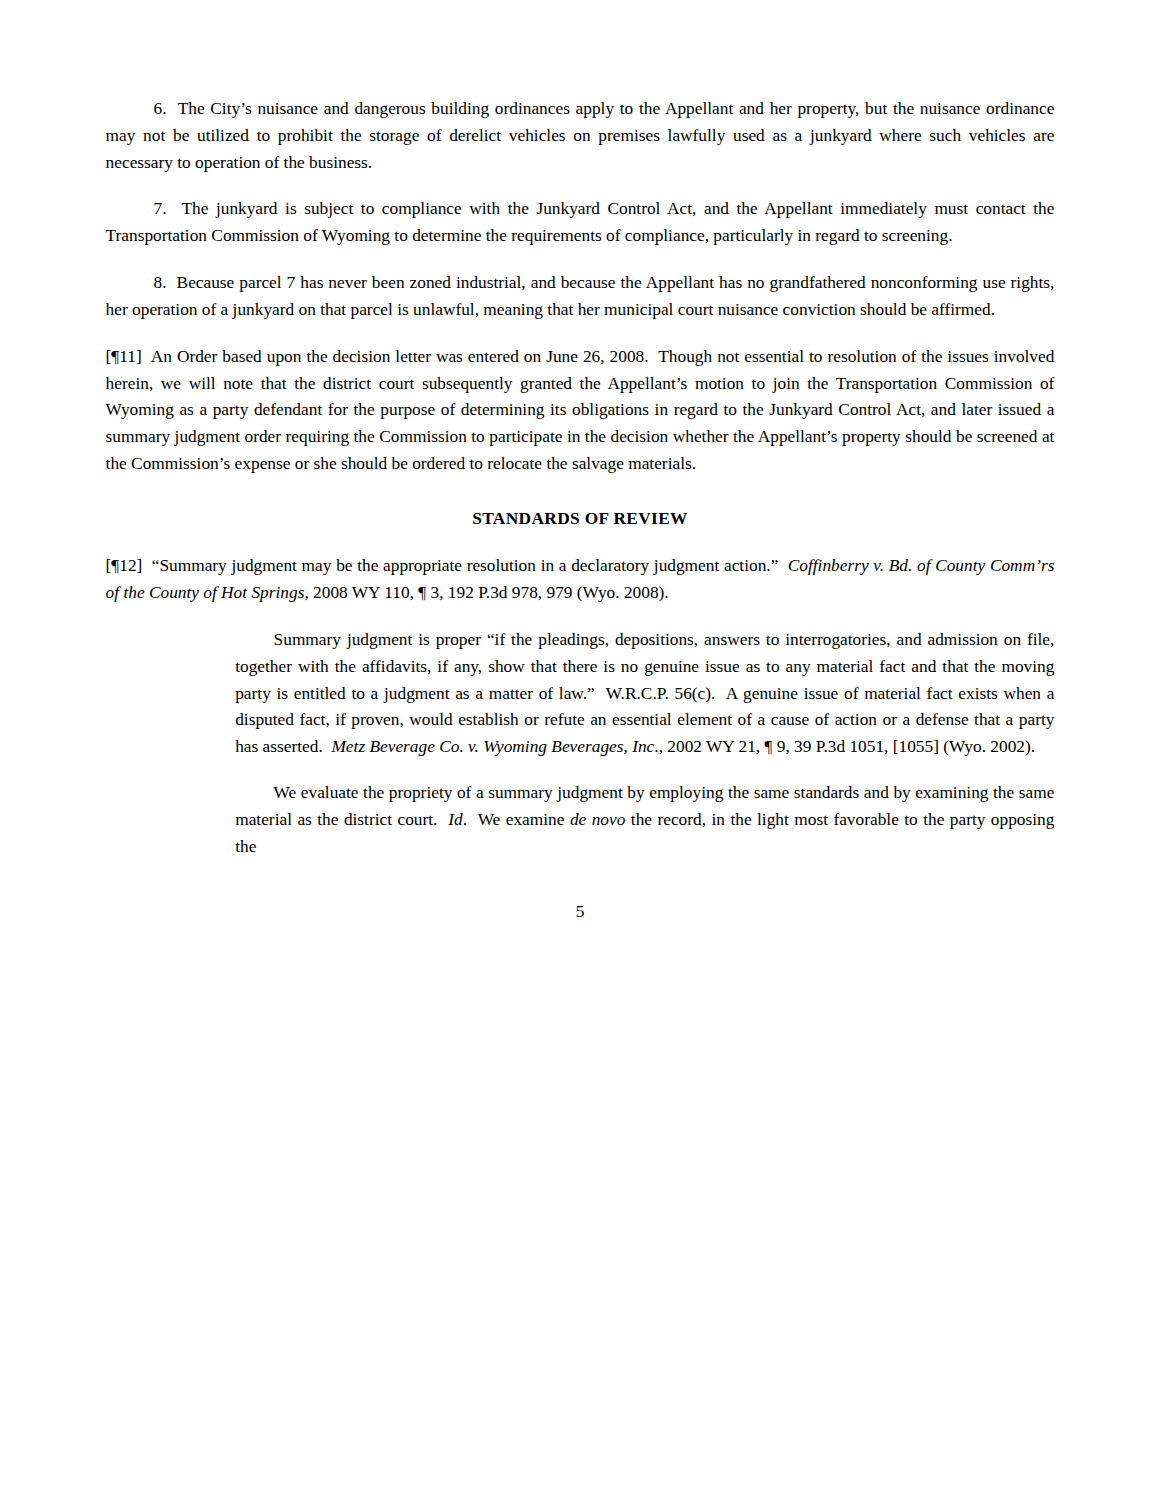6. The City’s nuisance and dangerous building ordinances apply to the Appellant and her property, but the nuisance ordinance may not be utilized to prohibit the storage of derelict vehicles on premises lawfully used as a junkyard where such vehicles are necessary to operation of the business.
7. The junkyard is subject to compliance with the Junkyard Control Act, and the Appellant immediately must contact the Transportation Commission of Wyoming to determine the requirements of compliance, particularly in regard to screening.
8. Because parcel 7 has never been zoned industrial, and because the Appellant has no grandfathered nonconforming use rights, her operation of a junkyard on that parcel is unlawful, meaning that her municipal court nuisance conviction should be affirmed.
[¶11] An Order based upon the decision letter was entered on June 26, 2008. Though not essential to resolution of the issues involved herein, we will note that the district court subsequently granted the Appellant’s motion to join the Transportation Commission of Wyoming as a party defendant for the purpose of determining its obligations in regard to the Junkyard Control Act, and later issued a summary judgment order requiring the Commission to participate in the decision whether the Appellant’s property should be screened at the Commission’s expense or she should be ordered to relocate the salvage materials.
STANDARDS OF REVIEW
[¶12] “Summary judgment may be the appropriate resolution in a declaratory judgment action.” Coffinberry v. Bd. of County Comm’rs of the County of Hot Springs, 2008 WY 110, ¶ 3, 192 P.3d 978, 979 (Wyo. 2008).
Summary judgment is proper “if the pleadings, depositions, answers to interrogatories, and admission on file, together with the affidavits, if any, show that there is no genuine issue as to any material fact and that the moving party is entitled to a judgment as a matter of law.” W.R.C.P. 56(c). A genuine issue of material fact exists when a disputed fact, if proven, would establish or refute an essential element of a cause of action or a defense that a party has asserted. Metz Beverage Co. v. Wyoming Beverages, Inc., 2002 WY 21, ¶ 9, 39 P.3d 1051, [1055] (Wyo. 2002).
We evaluate the propriety of a summary judgment by employing the same standards and by examining the same material as the district court. Id. We examine de novo the record, in the light most favorable to the party opposing the
5